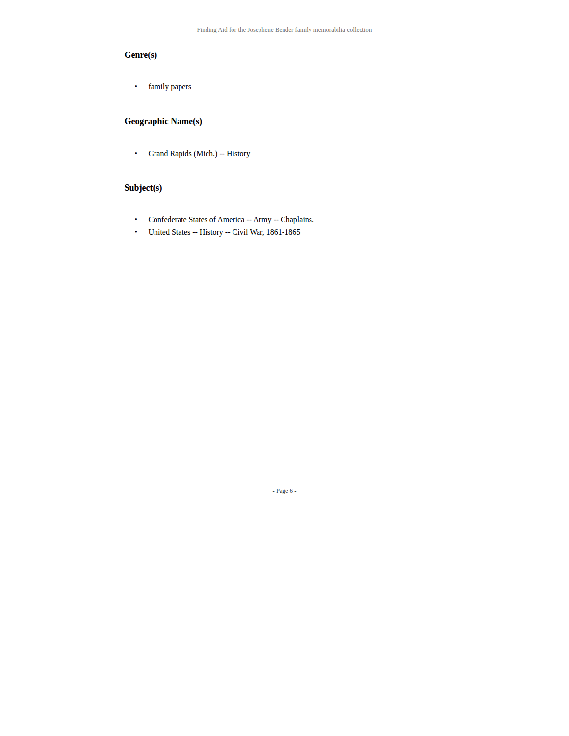Finding Aid for the Josephene Bender family memorabilia collection
Genre(s)
family papers
Geographic Name(s)
Grand Rapids (Mich.) -- History
Subject(s)
Confederate States of America -- Army -- Chaplains.
United States -- History -- Civil War, 1861-1865
- Page 6 -